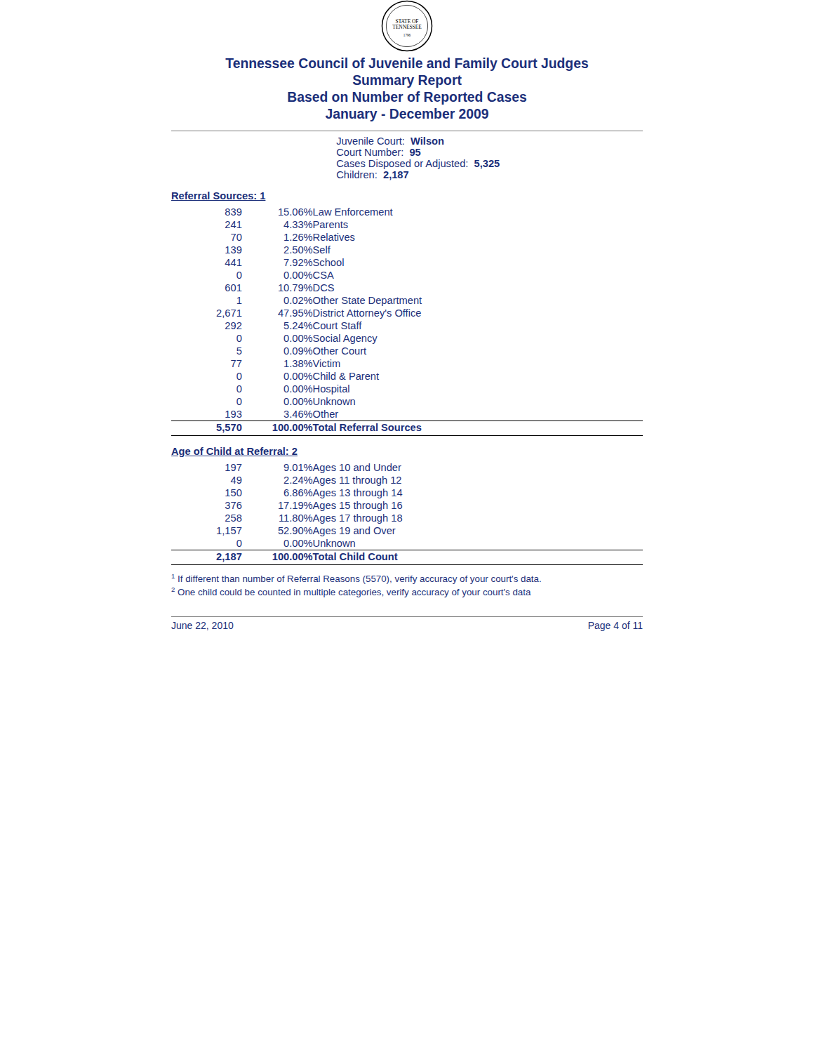Tennessee Council of Juvenile and Family Court Judges
Summary Report
Based on Number of Reported Cases
January - December 2009
Juvenile Court: Wilson
Court Number: 95
Cases Disposed or Adjusted: 5,325
Children: 2,187
Referral Sources: 1
| 839 | 15.06% | Law Enforcement |
| 241 | 4.33% | Parents |
| 70 | 1.26% | Relatives |
| 139 | 2.50% | Self |
| 441 | 7.92% | School |
| 0 | 0.00% | CSA |
| 601 | 10.79% | DCS |
| 1 | 0.02% | Other State Department |
| 2,671 | 47.95% | District Attorney's Office |
| 292 | 5.24% | Court Staff |
| 0 | 0.00% | Social Agency |
| 5 | 0.09% | Other Court |
| 77 | 1.38% | Victim |
| 0 | 0.00% | Child & Parent |
| 0 | 0.00% | Hospital |
| 0 | 0.00% | Unknown |
| 193 | 3.46% | Other |
| 5,570 | 100.00% | Total Referral Sources |
Age of Child at Referral: 2
| 197 | 9.01% | Ages 10 and Under |
| 49 | 2.24% | Ages 11 through 12 |
| 150 | 6.86% | Ages 13 through 14 |
| 376 | 17.19% | Ages 15 through 16 |
| 258 | 11.80% | Ages 17 through 18 |
| 1,157 | 52.90% | Ages 19 and Over |
| 0 | 0.00% | Unknown |
| 2,187 | 100.00% | Total Child Count |
1 If different than number of Referral Reasons (5570), verify accuracy of your court's data.
2 One child could be counted in multiple categories, verify accuracy of your court's data
June 22, 2010
Page 4 of 11